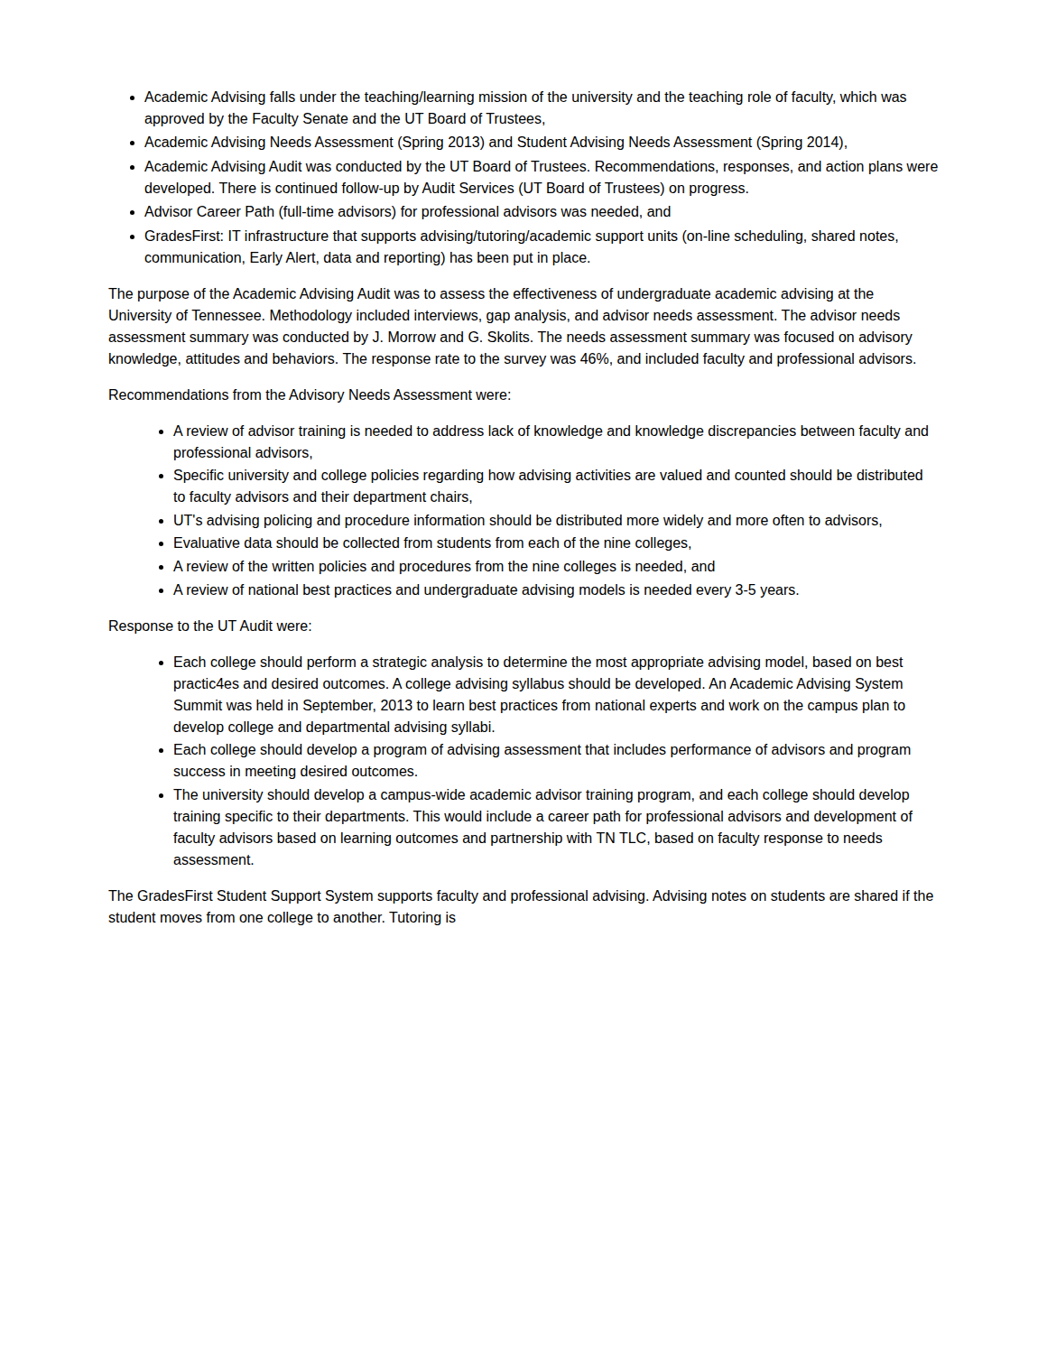Academic Advising falls under the teaching/learning mission of the university and the teaching role of faculty, which was approved by the Faculty Senate and the UT Board of Trustees,
Academic Advising Needs Assessment (Spring 2013) and Student Advising Needs Assessment (Spring 2014),
Academic Advising Audit was conducted by the UT Board of Trustees. Recommendations, responses, and action plans were developed. There is continued follow-up by Audit Services (UT Board of Trustees) on progress.
Advisor Career Path (full-time advisors) for professional advisors was needed, and
GradesFirst: IT infrastructure that supports advising/tutoring/academic support units (on-line scheduling, shared notes, communication, Early Alert, data and reporting) has been put in place.
The purpose of the Academic Advising Audit was to assess the effectiveness of undergraduate academic advising at the University of Tennessee. Methodology included interviews, gap analysis, and advisor needs assessment. The advisor needs assessment summary was conducted by J. Morrow and G. Skolits. The needs assessment summary was focused on advisory knowledge, attitudes and behaviors. The response rate to the survey was 46%, and included faculty and professional advisors.
Recommendations from the Advisory Needs Assessment were:
A review of advisor training is needed to address lack of knowledge and knowledge discrepancies between faculty and professional advisors,
Specific university and college policies regarding how advising activities are valued and counted should be distributed to faculty advisors and their department chairs,
UT's advising policing and procedure information should be distributed more widely and more often to advisors,
Evaluative data should be collected from students from each of the nine colleges,
A review of the written policies and procedures from the nine colleges is needed, and
A review of national best practices and undergraduate advising models is needed every 3-5 years.
Response to the UT Audit were:
Each college should perform a strategic analysis to determine the most appropriate advising model, based on best practic4es and desired outcomes. A college advising syllabus should be developed. An Academic Advising System Summit was held in September, 2013 to learn best practices from national experts and work on the campus plan to develop college and departmental advising syllabi.
Each college should develop a program of advising assessment that includes performance of advisors and program success in meeting desired outcomes.
The university should develop a campus-wide academic advisor training program, and each college should develop training specific to their departments. This would include a career path for professional advisors and development of faculty advisors based on learning outcomes and partnership with TN TLC, based on faculty response to needs assessment.
The GradesFirst Student Support System supports faculty and professional advising. Advising notes on students are shared if the student moves from one college to another. Tutoring is